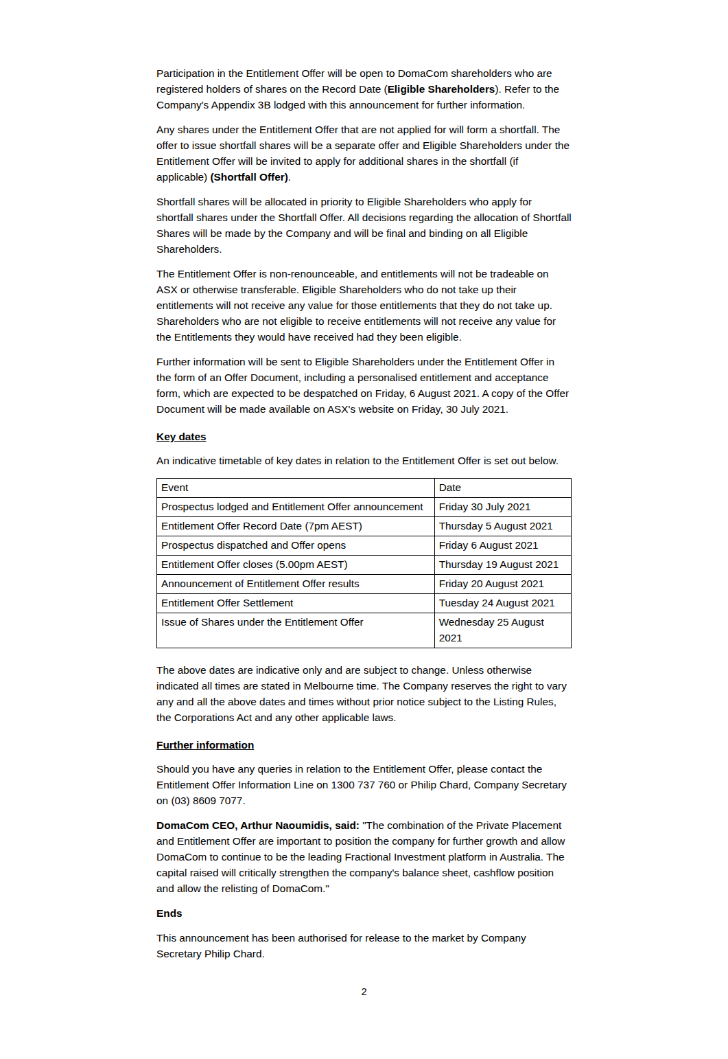Participation in the Entitlement Offer will be open to DomaCom shareholders who are registered holders of shares on the Record Date (Eligible Shareholders). Refer to the Company's Appendix 3B lodged with this announcement for further information.
Any shares under the Entitlement Offer that are not applied for will form a shortfall. The offer to issue shortfall shares will be a separate offer and Eligible Shareholders under the Entitlement Offer will be invited to apply for additional shares in the shortfall (if applicable) (Shortfall Offer).
Shortfall shares will be allocated in priority to Eligible Shareholders who apply for shortfall shares under the Shortfall Offer. All decisions regarding the allocation of Shortfall Shares will be made by the Company and will be final and binding on all Eligible Shareholders.
The Entitlement Offer is non-renounceable, and entitlements will not be tradeable on ASX or otherwise transferable. Eligible Shareholders who do not take up their entitlements will not receive any value for those entitlements that they do not take up. Shareholders who are not eligible to receive entitlements will not receive any value for the Entitlements they would have received had they been eligible.
Further information will be sent to Eligible Shareholders under the Entitlement Offer in the form of an Offer Document, including a personalised entitlement and acceptance form, which are expected to be despatched on Friday, 6 August 2021. A copy of the Offer Document will be made available on ASX's website on Friday, 30 July 2021.
Key dates
An indicative timetable of key dates in relation to the Entitlement Offer is set out below.
| Event | Date |
| Prospectus lodged and Entitlement Offer announcement | Friday 30 July 2021 |
| Entitlement Offer Record Date (7pm AEST) | Thursday 5 August 2021 |
| Prospectus dispatched and Offer opens | Friday 6 August 2021 |
| Entitlement Offer closes (5.00pm AEST) | Thursday 19 August 2021 |
| Announcement of Entitlement Offer results | Friday 20 August 2021 |
| Entitlement Offer Settlement | Tuesday 24 August 2021 |
| Issue of Shares under the Entitlement Offer | Wednesday 25 August 2021 |
The above dates are indicative only and are subject to change. Unless otherwise indicated all times are stated in Melbourne time. The Company reserves the right to vary any and all the above dates and times without prior notice subject to the Listing Rules, the Corporations Act and any other applicable laws.
Further information
Should you have any queries in relation to the Entitlement Offer, please contact the Entitlement Offer Information Line on 1300 737 760 or Philip Chard, Company Secretary on (03) 8609 7077.
DomaCom CEO, Arthur Naoumidis, said: "The combination of the Private Placement and Entitlement Offer are important to position the company for further growth and allow DomaCom to continue to be the leading Fractional Investment platform in Australia. The capital raised will critically strengthen the company's balance sheet, cashflow position and allow the relisting of DomaCom."
Ends
This announcement has been authorised for release to the market by Company Secretary Philip Chard.
2